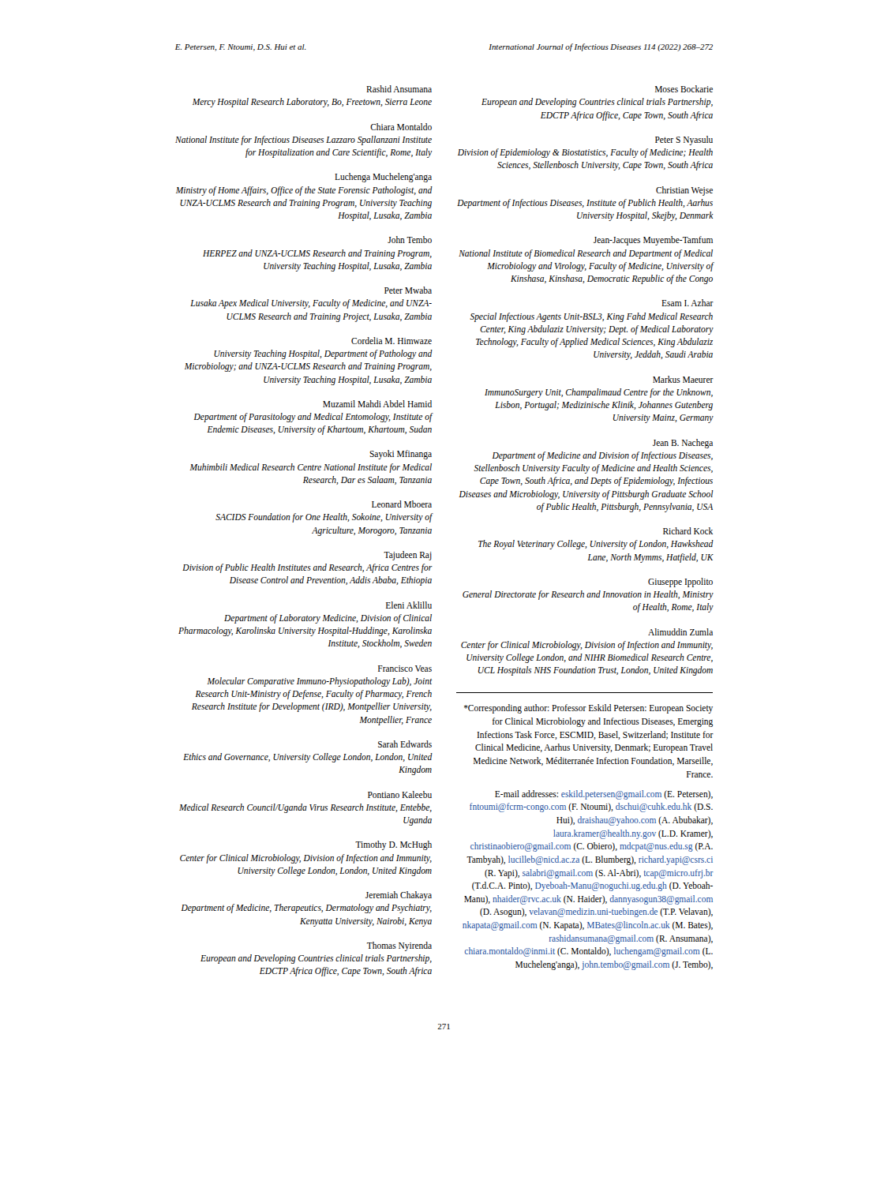E. Petersen, F. Ntoumi, D.S. Hui et al.
International Journal of Infectious Diseases 114 (2022) 268–272
Rashid Ansumana
Mercy Hospital Research Laboratory, Bo, Freetown, Sierra Leone
Chiara Montaldo
National Institute for Infectious Diseases Lazzaro Spallanzani Institute for Hospitalization and Care Scientific, Rome, Italy
Luchenga Mucheleng'anga
Ministry of Home Affairs, Office of the State Forensic Pathologist, and UNZA-UCLMS Research and Training Program, University Teaching Hospital, Lusaka, Zambia
John Tembo
HERPEZ and UNZA-UCLMS Research and Training Program, University Teaching Hospital, Lusaka, Zambia
Peter Mwaba
Lusaka Apex Medical University, Faculty of Medicine, and UNZA-UCLMS Research and Training Project, Lusaka, Zambia
Cordelia M. Himwaze
University Teaching Hospital, Department of Pathology and Microbiology; and UNZA-UCLMS Research and Training Program, University Teaching Hospital, Lusaka, Zambia
Muzamil Mahdi Abdel Hamid
Department of Parasitology and Medical Entomology, Institute of Endemic Diseases, University of Khartoum, Khartoum, Sudan
Sayoki Mfinanga
Muhimbili Medical Research Centre National Institute for Medical Research, Dar es Salaam, Tanzania
Leonard Mboera
SACIDS Foundation for One Health, Sokoine, University of Agriculture, Morogoro, Tanzania
Tajudeen Raj
Division of Public Health Institutes and Research, Africa Centres for Disease Control and Prevention, Addis Ababa, Ethiopia
Eleni Aklillu
Department of Laboratory Medicine, Division of Clinical Pharmacology, Karolinska University Hospital-Huddinge, Karolinska Institute, Stockholm, Sweden
Francisco Veas
Molecular Comparative Immuno-Physiopathology Lab), Joint Research Unit-Ministry of Defense, Faculty of Pharmacy, French Research Institute for Development (IRD), Montpellier University, Montpellier, France
Sarah Edwards
Ethics and Governance, University College London, London, United Kingdom
Pontiano Kaleebu
Medical Research Council/Uganda Virus Research Institute, Entebbe, Uganda
Timothy D. McHugh
Center for Clinical Microbiology, Division of Infection and Immunity, University College London, London, United Kingdom
Jeremiah Chakaya
Department of Medicine, Therapeutics, Dermatology and Psychiatry, Kenyatta University, Nairobi, Kenya
Thomas Nyirenda
European and Developing Countries clinical trials Partnership, EDCTP Africa Office, Cape Town, South Africa
Moses Bockarie
European and Developing Countries clinical trials Partnership, EDCTP Africa Office, Cape Town, South Africa
Peter S Nyasulu
Division of Epidemiology & Biostatistics, Faculty of Medicine; Health Sciences, Stellenbosch University, Cape Town, South Africa
Christian Wejse
Department of Infectious Diseases, Institute of Publich Health, Aarhus University Hospital, Skejby, Denmark
Jean-Jacques Muyembe-Tamfum
National Institute of Biomedical Research and Department of Medical Microbiology and Virology, Faculty of Medicine, University of Kinshasa, Kinshasa, Democratic Republic of the Congo
Esam I. Azhar
Special Infectious Agents Unit-BSL3, King Fahd Medical Research Center, King Abdulaziz University; Dept. of Medical Laboratory Technology, Faculty of Applied Medical Sciences, King Abdulaziz University, Jeddah, Saudi Arabia
Markus Maeurer
ImmunoSurgery Unit, Champalimaud Centre for the Unknown, Lisbon, Portugal; Medizinische Klinik, Johannes Gutenberg University Mainz, Germany
Jean B. Nachega
Department of Medicine and Division of Infectious Diseases, Stellenbosch University Faculty of Medicine and Health Sciences, Cape Town, South Africa, and Depts of Epidemiology, Infectious Diseases and Microbiology, University of Pittsburgh Graduate School of Public Health, Pittsburgh, Pennsylvania, USA
Richard Kock
The Royal Veterinary College, University of London, Hawkshead Lane, North Mymms, Hatfield, UK
Giuseppe Ippolito
General Directorate for Research and Innovation in Health, Ministry of Health, Rome, Italy
Alimuddin Zumla
Center for Clinical Microbiology, Division of Infection and Immunity, University College London, and NIHR Biomedical Research Centre, UCL Hospitals NHS Foundation Trust, London, United Kingdom
*Corresponding author: Professor Eskild Petersen: European Society for Clinical Microbiology and Infectious Diseases, Emerging Infections Task Force, ESCMID, Basel, Switzerland; Institute for Clinical Medicine, Aarhus University, Denmark; European Travel Medicine Network, Méditerranée Infection Foundation, Marseille, France.
E-mail addresses: eskild.petersen@gmail.com (E. Petersen), fntoumi@fcrm-congo.com (F. Ntoumi), dschui@cuhk.edu.hk (D.S. Hui), draishau@yahoo.com (A. Abubakar), laura.kramer@health.ny.gov (L.D. Kramer), christinaobiero@gmail.com (C. Obiero), mdcpat@nus.edu.sg (P.A. Tambyah), lucilleb@nicd.ac.za (L. Blumberg), richard.yapi@csrs.ci (R. Yapi), salabri@gmail.com (S. Al-Abri), tcap@micro.ufrj.br (T.d.C.A. Pinto), Dyeboah-Manu@noguchi.ug.edu.gh (D. Yeboah-Manu), nhaider@rvc.ac.uk (N. Haider), dannyasogun38@gmail.com (D. Asogun), velavan@medizin.uni-tuebingen.de (T.P. Velavan), nkapata@gmail.com (N. Kapata), MBates@lincoln.ac.uk (M. Bates), rashidansumana@gmail.com (R. Ansumana), chiara.montaldo@inmi.it (C. Montaldo), luchengam@gmail.com (L. Mucheleng'anga), john.tembo@gmail.com (J. Tembo),
271